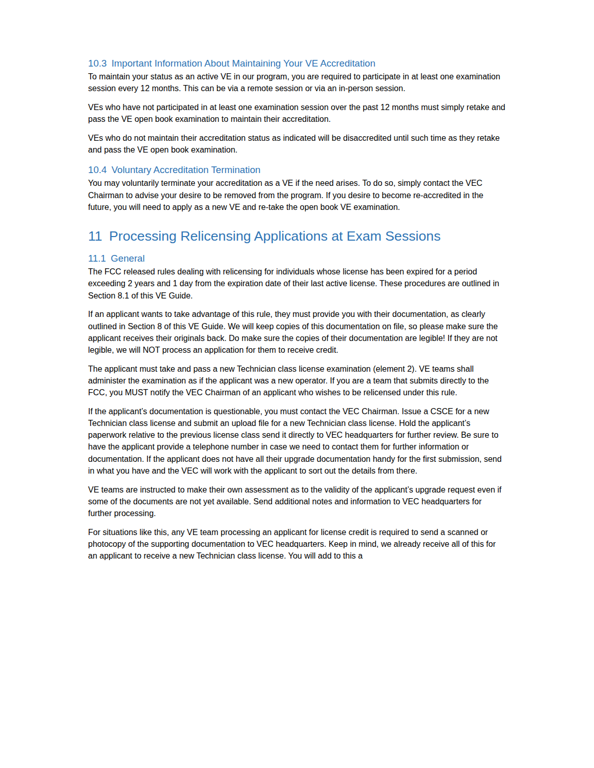10.3 Important Information About Maintaining Your VE Accreditation
To maintain your status as an active VE in our program, you are required to participate in at least one examination session every 12 months. This can be via a remote session or via an in-person session.
VEs who have not participated in at least one examination session over the past 12 months must simply retake and pass the VE open book examination to maintain their accreditation.
VEs who do not maintain their accreditation status as indicated will be disaccredited until such time as they retake and pass the VE open book examination.
10.4 Voluntary Accreditation Termination
You may voluntarily terminate your accreditation as a VE if the need arises. To do so, simply contact the VEC Chairman to advise your desire to be removed from the program. If you desire to become re-accredited in the future, you will need to apply as a new VE and re-take the open book VE examination.
11 Processing Relicensing Applications at Exam Sessions
11.1 General
The FCC released rules dealing with relicensing for individuals whose license has been expired for a period exceeding 2 years and 1 day from the expiration date of their last active license. These procedures are outlined in Section 8.1 of this VE Guide.
If an applicant wants to take advantage of this rule, they must provide you with their documentation, as clearly outlined in Section 8 of this VE Guide. We will keep copies of this documentation on file, so please make sure the applicant receives their originals back. Do make sure the copies of their documentation are legible! If they are not legible, we will NOT process an application for them to receive credit.
The applicant must take and pass a new Technician class license examination (element 2). VE teams shall administer the examination as if the applicant was a new operator. If you are a team that submits directly to the FCC, you MUST notify the VEC Chairman of an applicant who wishes to be relicensed under this rule.
If the applicant’s documentation is questionable, you must contact the VEC Chairman. Issue a CSCE for a new Technician class license and submit an upload file for a new Technician class license. Hold the applicant’s paperwork relative to the previous license class send it directly to VEC headquarters for further review. Be sure to have the applicant provide a telephone number in case we need to contact them for further information or documentation. If the applicant does not have all their upgrade documentation handy for the first submission, send in what you have and the VEC will work with the applicant to sort out the details from there.
VE teams are instructed to make their own assessment as to the validity of the applicant’s upgrade request even if some of the documents are not yet available. Send additional notes and information to VEC headquarters for further processing.
For situations like this, any VE team processing an applicant for license credit is required to send a scanned or photocopy of the supporting documentation to VEC headquarters. Keep in mind, we already receive all of this for an applicant to receive a new Technician class license. You will add to this a